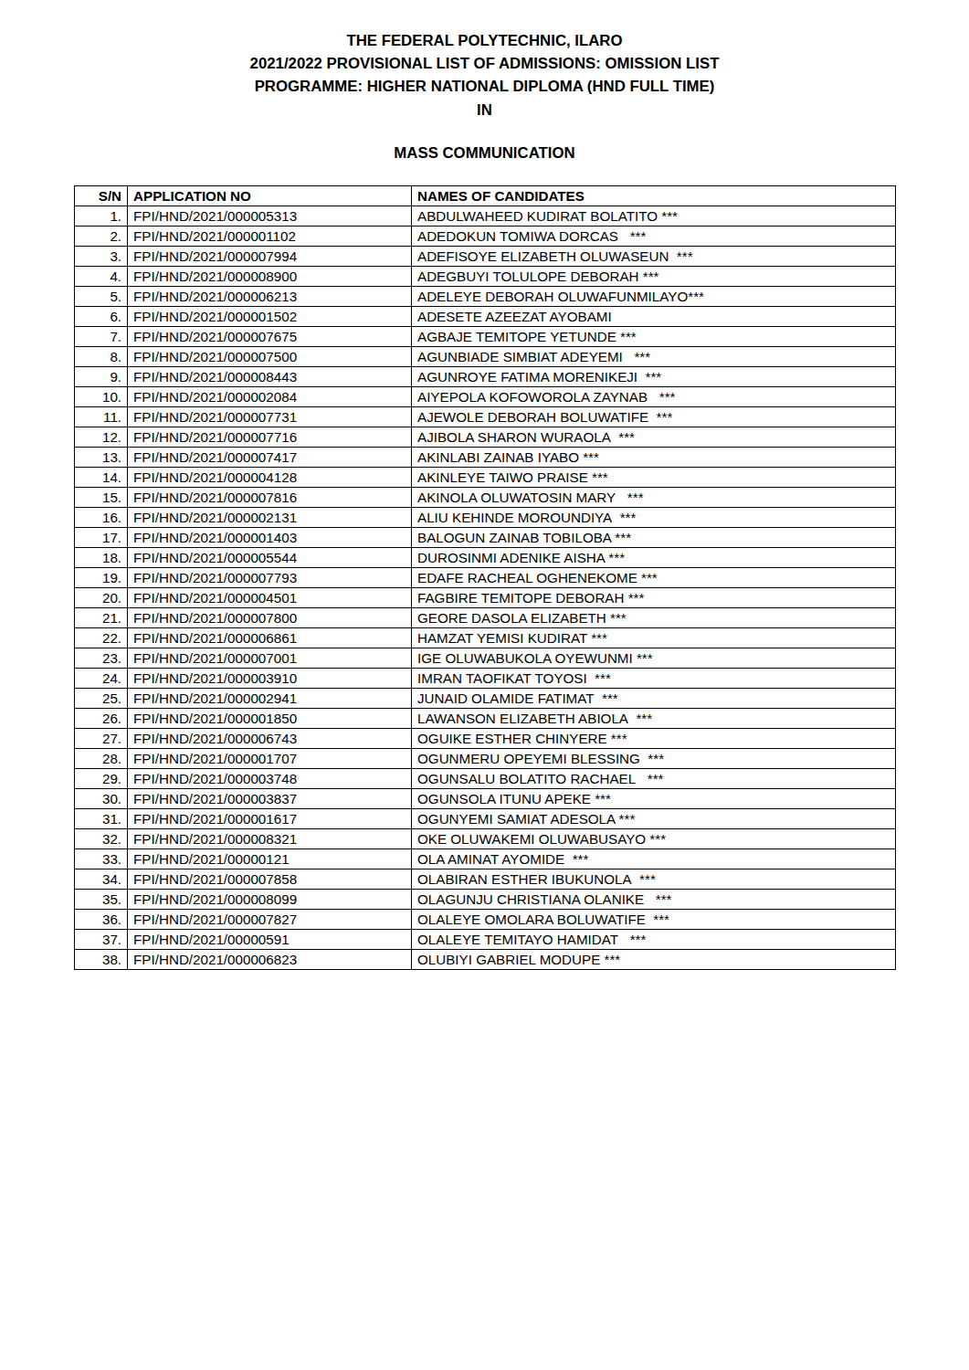THE FEDERAL POLYTECHNIC, ILARO
2021/2022 PROVISIONAL LIST OF ADMISSIONS: OMISSION LIST
PROGRAMME: HIGHER NATIONAL DIPLOMA (HND FULL TIME)
IN
MASS COMMUNICATION
| S/N | APPLICATION NO | NAMES OF CANDIDATES |
| --- | --- | --- |
| 1. | FPI/HND/2021/000005313 | ABDULWAHEED KUDIRAT BOLATITO *** |
| 2. | FPI/HND/2021/000001102 | ADEDOKUN TOMIWA DORCAS *** |
| 3. | FPI/HND/2021/000007994 | ADEFISOYE ELIZABETH OLUWASEUN *** |
| 4. | FPI/HND/2021/000008900 | ADEGBUYI TOLULOPE DEBORAH *** |
| 5. | FPI/HND/2021/000006213 | ADELEYE DEBORAH OLUWAFUNMILAYO*** |
| 6. | FPI/HND/2021/000001502 | ADESETE AZEEZAT AYOBAMI |
| 7. | FPI/HND/2021/000007675 | AGBAJE TEMITOPE YETUNDE *** |
| 8. | FPI/HND/2021/000007500 | AGUNBIADE SIMBIAT ADEYEMI *** |
| 9. | FPI/HND/2021/000008443 | AGUNROYE FATIMA MORENIKEJI *** |
| 10. | FPI/HND/2021/000002084 | AIYEPOLA KOFOWOROLA ZAYNAB *** |
| 11. | FPI/HND/2021/000007731 | AJEWOLE DEBORAH BOLUWATIFE *** |
| 12. | FPI/HND/2021/000007716 | AJIBOLA SHARON WURAOLA *** |
| 13. | FPI/HND/2021/000007417 | AKINLABI ZAINAB IYABO *** |
| 14. | FPI/HND/2021/000004128 | AKINLEYE TAIWO PRAISE *** |
| 15. | FPI/HND/2021/000007816 | AKINOLA OLUWATOSIN MARY *** |
| 16. | FPI/HND/2021/000002131 | ALIU KEHINDE MOROUNDIYA *** |
| 17. | FPI/HND/2021/000001403 | BALOGUN ZAINAB TOBILOBA *** |
| 18. | FPI/HND/2021/000005544 | DUROSINMI ADENIKE AISHA *** |
| 19. | FPI/HND/2021/000007793 | EDAFE RACHEAL OGHENEKOME *** |
| 20. | FPI/HND/2021/000004501 | FAGBIRE TEMITOPE DEBORAH *** |
| 21. | FPI/HND/2021/000007800 | GEORE DASOLA ELIZABETH *** |
| 22. | FPI/HND/2021/000006861 | HAMZAT YEMISI KUDIRAT *** |
| 23. | FPI/HND/2021/000007001 | IGE OLUWABUKOLA OYEWUNMI *** |
| 24. | FPI/HND/2021/000003910 | IMRAN TAOFIKAT TOYOSI *** |
| 25. | FPI/HND/2021/000002941 | JUNAID OLAMIDE FATIMAT *** |
| 26. | FPI/HND/2021/000001850 | LAWANSON ELIZABETH ABIOLA *** |
| 27. | FPI/HND/2021/000006743 | OGUIKE ESTHER CHINYERE *** |
| 28. | FPI/HND/2021/000001707 | OGUNMERU OPEYEMI BLESSING *** |
| 29. | FPI/HND/2021/000003748 | OGUNSALU BOLATITO RACHAEL *** |
| 30. | FPI/HND/2021/000003837 | OGUNSOLA ITUNU APEKE *** |
| 31. | FPI/HND/2021/000001617 | OGUNYEMI SAMIAT ADESOLA *** |
| 32. | FPI/HND/2021/000008321 | OKE OLUWAKEMI OLUWABUSAYO *** |
| 33. | FPI/HND/2021/00000121 | OLA AMINAT AYOMIDE *** |
| 34. | FPI/HND/2021/000007858 | OLABIRAN ESTHER IBUKUNOLA *** |
| 35. | FPI/HND/2021/000008099 | OLAGUNJU CHRISTIANA OLANIKE *** |
| 36. | FPI/HND/2021/000007827 | OLALEYE OMOLARA BOLUWATIFE *** |
| 37. | FPI/HND/2021/00000591 | OLALEYE TEMITAYO HAMIDAT *** |
| 38. | FPI/HND/2021/000006823 | OLUBIYI GABRIEL MODUPE *** |